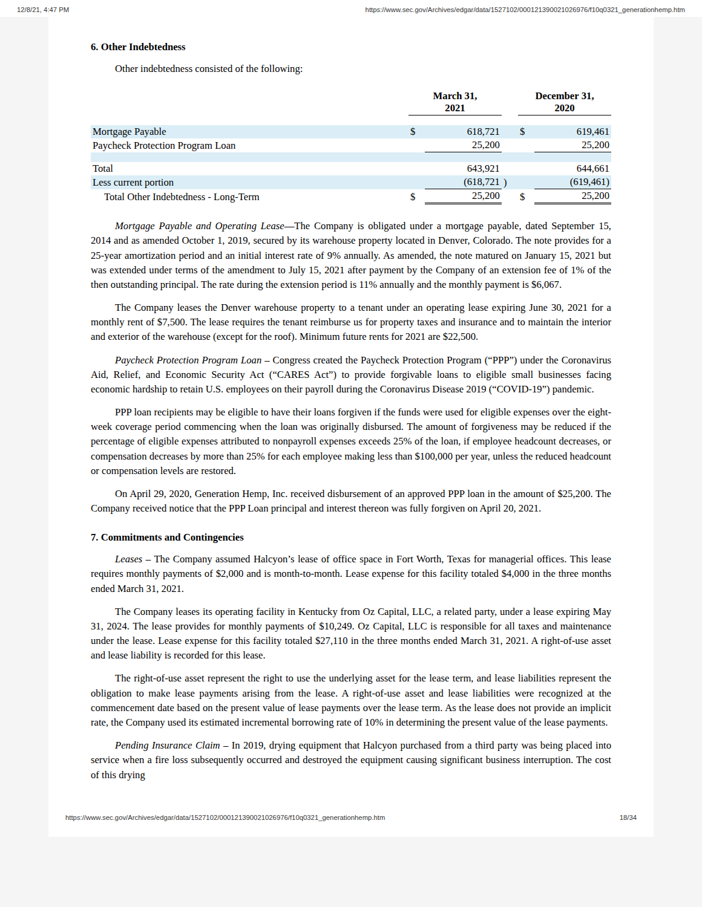12/8/21, 4:47 PM https://www.sec.gov/Archives/edgar/data/1527102/000121390021026976/f10q0321_generationhemp.htm
6. Other Indebtedness
Other indebtedness consisted of the following:
| | March 31, 2021 | | December 31, 2020 |
| Mortgage Payable | $ | 618,721 | | $ | 619,461 |
| Paycheck Protection Program Loan | | 25,200 | | | 25,200 |
| Total | | 643,921 | | | 644,661 |
| Less current portion | | (618,721 | ) | | (619,461) |
| Total Other Indebtedness - Long-Term | $ | 25,200 | | $ | 25,200 |
Mortgage Payable and Operating Lease—The Company is obligated under a mortgage payable, dated September 15, 2014 and as amended October 1, 2019, secured by its warehouse property located in Denver, Colorado. The note provides for a 25-year amortization period and an initial interest rate of 9% annually. As amended, the note matured on January 15, 2021 but was extended under terms of the amendment to July 15, 2021 after payment by the Company of an extension fee of 1% of the then outstanding principal. The rate during the extension period is 11% annually and the monthly payment is $6,067.
The Company leases the Denver warehouse property to a tenant under an operating lease expiring June 30, 2021 for a monthly rent of $7,500. The lease requires the tenant reimburse us for property taxes and insurance and to maintain the interior and exterior of the warehouse (except for the roof). Minimum future rents for 2021 are $22,500.
Paycheck Protection Program Loan – Congress created the Paycheck Protection Program (“PPP”) under the Coronavirus Aid, Relief, and Economic Security Act (“CARES Act”) to provide forgivable loans to eligible small businesses facing economic hardship to retain U.S. employees on their payroll during the Coronavirus Disease 2019 (“COVID-19”) pandemic.
PPP loan recipients may be eligible to have their loans forgiven if the funds were used for eligible expenses over the eight-week coverage period commencing when the loan was originally disbursed. The amount of forgiveness may be reduced if the percentage of eligible expenses attributed to nonpayroll expenses exceeds 25% of the loan, if employee headcount decreases, or compensation decreases by more than 25% for each employee making less than $100,000 per year, unless the reduced headcount or compensation levels are restored.
On April 29, 2020, Generation Hemp, Inc. received disbursement of an approved PPP loan in the amount of $25,200. The Company received notice that the PPP Loan principal and interest thereon was fully forgiven on April 20, 2021.
7. Commitments and Contingencies
Leases – The Company assumed Halcyon’s lease of office space in Fort Worth, Texas for managerial offices. This lease requires monthly payments of $2,000 and is month-to-month. Lease expense for this facility totaled $4,000 in the three months ended March 31, 2021.
The Company leases its operating facility in Kentucky from Oz Capital, LLC, a related party, under a lease expiring May 31, 2024. The lease provides for monthly payments of $10,249. Oz Capital, LLC is responsible for all taxes and maintenance under the lease. Lease expense for this facility totaled $27,110 in the three months ended March 31, 2021. A right-of-use asset and lease liability is recorded for this lease.
The right-of-use asset represent the right to use the underlying asset for the lease term, and lease liabilities represent the obligation to make lease payments arising from the lease. A right-of-use asset and lease liabilities were recognized at the commencement date based on the present value of lease payments over the lease term. As the lease does not provide an implicit rate, the Company used its estimated incremental borrowing rate of 10% in determining the present value of the lease payments.
Pending Insurance Claim – In 2019, drying equipment that Halcyon purchased from a third party was being placed into service when a fire loss subsequently occurred and destroyed the equipment causing significant business interruption. The cost of this drying
https://www.sec.gov/Archives/edgar/data/1527102/000121390021026976/f10q0321_generationhemp.htm 18/34